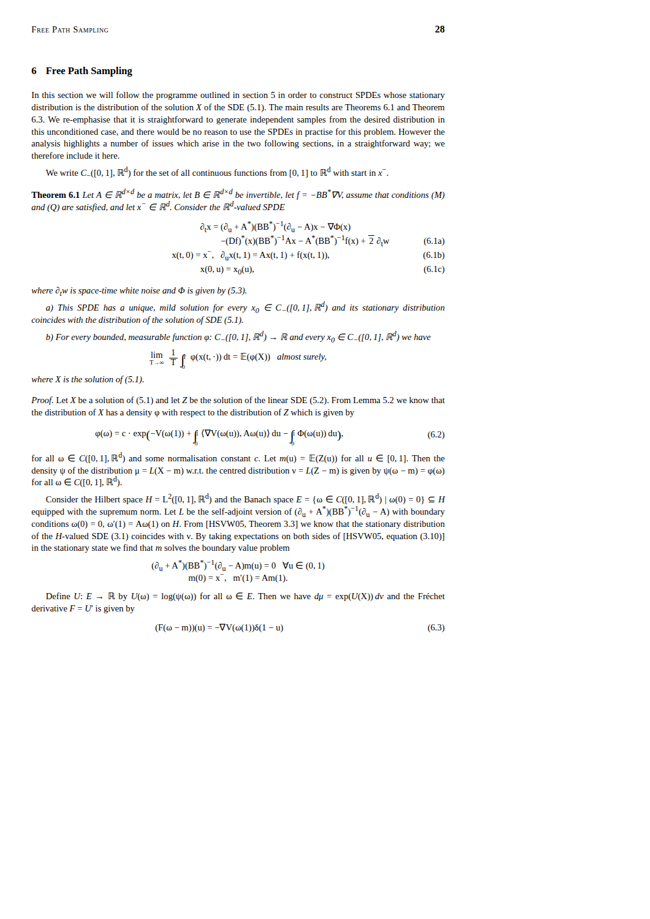Free Path Sampling 28
6 Free Path Sampling
In this section we will follow the programme outlined in section 5 in order to construct SPDEs whose stationary distribution is the distribution of the solution X of the SDE (5.1). The main results are Theorems 6.1 and Theorem 6.3. We re-emphasise that it is straightforward to generate independent samples from the desired distribution in this unconditioned case, and there would be no reason to use the SPDEs in practise for this problem. However the analysis highlights a number of issues which arise in the two following sections, in a straightforward way; we therefore include it here.
We write C−([0, 1], ℝd) for the set of all continuous functions from [0, 1] to ℝd with start in x−.
Theorem 6.1 Let A ∈ ℝd×d be a matrix, let B ∈ ℝd×d be invertible, let f = −BB*∇V, assume that conditions (M) and (Q) are satisfied, and let x− ∈ ℝd. Consider the ℝd-valued SPDE
| ∂ t x = | (∂ u + A * )(BB * ) −1 (∂ u − A)x − ∇Φ(x) | |
| | −(Df) * (x)(BB * ) −1 Ax − A * (BB * ) −1 f(x) + 2 ∂ t w | (6.1a) |
| x(t, 0) = x − , | ∂ u x(t, 1) = Ax(t, 1) + f(x(t, 1)), | (6.1b) |
| x(0, u) = x 0 (u), | (6.1c) |
where ∂tw is space-time white noise and Φ is given by (5.3).
a) This SPDE has a unique, mild solution for every x0 ∈ C−([0, 1], ℝd) and its stationary distribution coincides with the distribution of the solution of SDE (5.1).
b) For every bounded, measurable function φ: C−([0, 1], ℝd) → ℝ and every x0 ∈ C−([0, 1], ℝd) we have
limT→∞ 1 T ∫0T  φ(x(t, ·)) dt = 𝔼(φ(X)) almost surely,
where X is the solution of (5.1).
Proof. Let X be a solution of (5.1) and let Z be the solution of the linear SDE (5.2). From Lemma 5.2 we know that the distribution of X has a density φ with respect to the distribution of Z which is given by
| φ(ω) = c · exp ( −V(ω(1)) + ∫ 0 1 ⟨∇V(ω(u)), Aω(u)⟩ du − ∫ 0 1 Φ(ω(u)) du ) , | (6.2) |
for all ω ∈ C([0, 1], ℝd) and some normalisation constant c. Let m(u) = 𝔼(Z(u)) for all u ∈ [0, 1]. Then the density ψ of the distribution μ = L(X − m) w.r.t. the centred distribution ν = L(Z − m) is given by ψ(ω − m) = φ(ω) for all ω ∈ C([0, 1], ℝd).
Consider the Hilbert space H = L2([0, 1], ℝd) and the Banach space E = {ω ∈ C([0, 1], ℝd) | ω(0) = 0} ⊆ H equipped with the supremum norm. Let L be the self-adjoint version of (∂u + A*)(BB*)−1(∂u − A) with boundary conditions ω(0) = 0, ω′(1) = Aω(1) on H. From [HSVW05, Theorem 3.3] we know that the stationary distribution of the H-valued SDE (3.1) coincides with ν. By taking expectations on both sides of [HSVW05, equation (3.10)] in the stationary state we find that m solves the boundary value problem
(∂u + A*)(BB*)−1(∂u − A)m(u) = 0 ∀u ∈ (0, 1)
m(0) = x−, m′(1) = Am(1).
Define U: E → ℝ by U(ω) = log(ψ(ω)) for all ω ∈ E. Then we have dμ = exp(U(X)) dν and the Fréchet derivative F = U′ is given by
| (F(ω − m))(u) = −∇V(ω(1))δ(1 − u) | (6.3) |